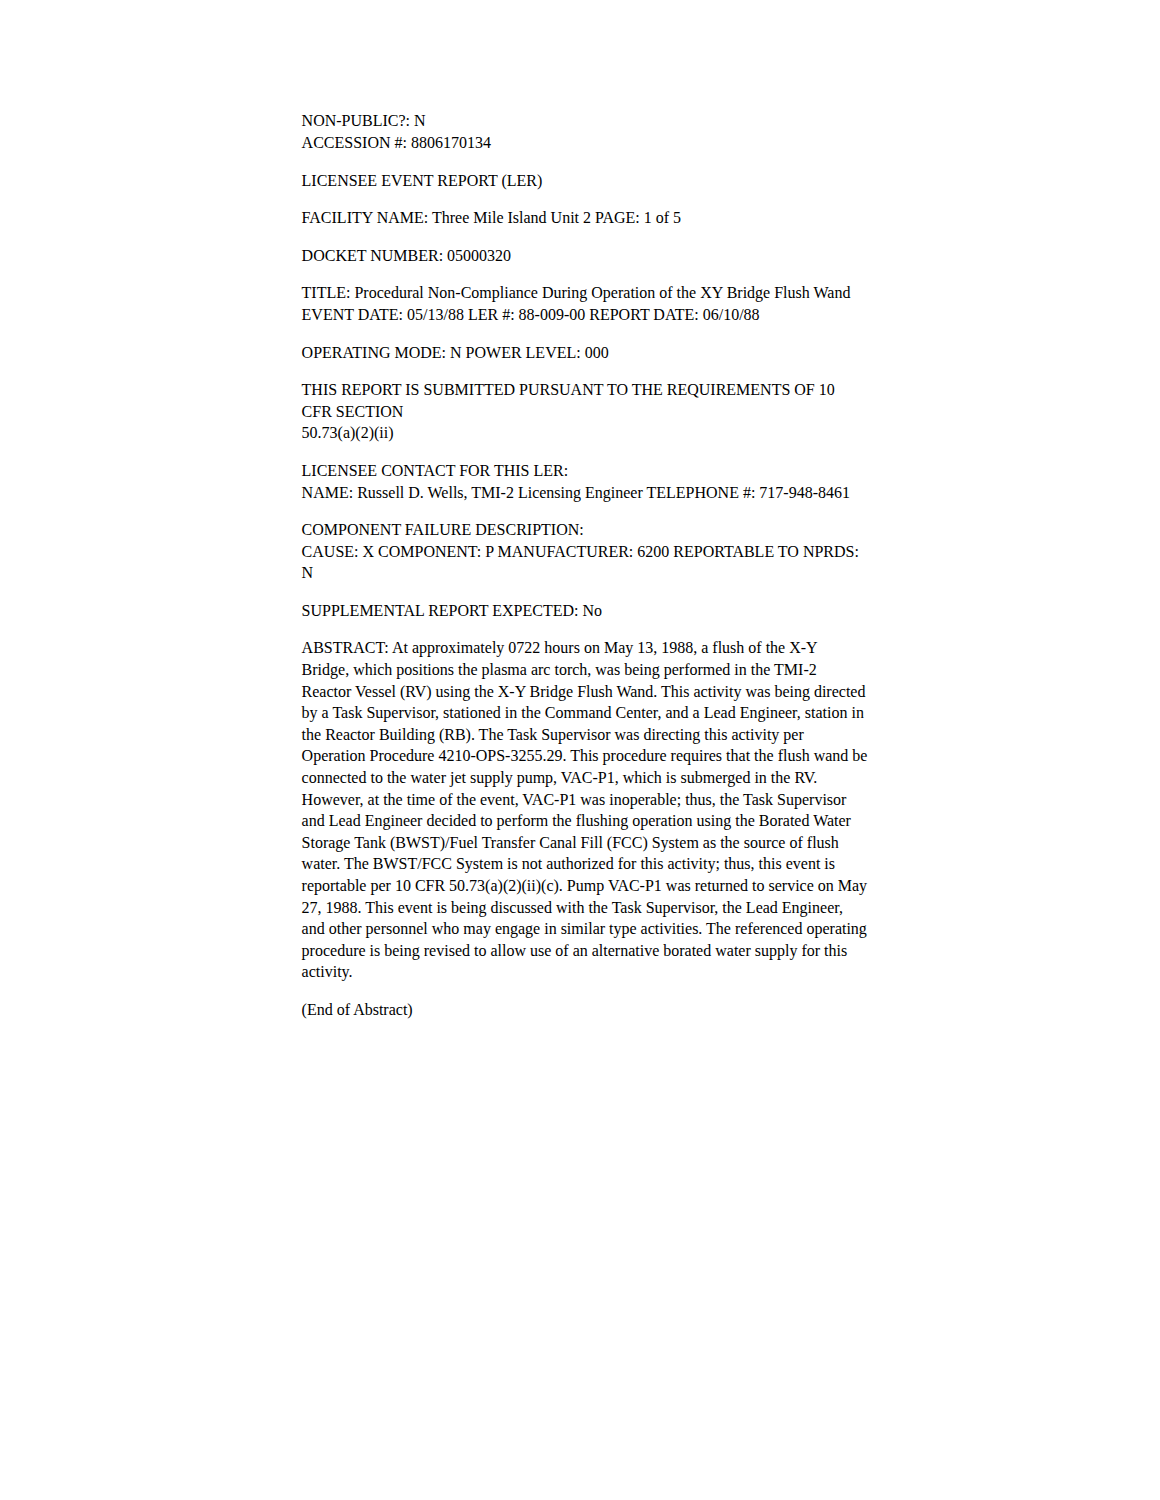NON-PUBLIC?: N
ACCESSION #: 8806170134
LICENSEE EVENT REPORT (LER)
FACILITY NAME: Three Mile Island Unit 2 PAGE: 1 of 5
DOCKET NUMBER: 05000320
TITLE: Procedural Non-Compliance During Operation of the XY Bridge Flush Wand
EVENT DATE: 05/13/88 LER #: 88-009-00 REPORT DATE: 06/10/88
OPERATING MODE: N POWER LEVEL: 000
THIS REPORT IS SUBMITTED PURSUANT TO THE REQUIREMENTS OF 10 CFR SECTION
50.73(a)(2)(ii)
LICENSEE CONTACT FOR THIS LER:
NAME: Russell D. Wells, TMI-2 Licensing Engineer TELEPHONE #: 717-948-8461
COMPONENT FAILURE DESCRIPTION:
CAUSE: X COMPONENT: P MANUFACTURER: 6200 REPORTABLE TO NPRDS: N
SUPPLEMENTAL REPORT EXPECTED: No
ABSTRACT: At approximately 0722 hours on May 13, 1988, a flush of the X-Y Bridge, which positions the plasma arc torch, was being performed in the TMI-2 Reactor Vessel (RV) using the X-Y Bridge Flush Wand. This activity was being directed by a Task Supervisor, stationed in the Command Center, and a Lead Engineer, station in the Reactor Building (RB). The Task Supervisor was directing this activity per Operation Procedure 4210-OPS-3255.29. This procedure requires that the flush wand be connected to the water jet supply pump, VAC-P1, which is submerged in the RV. However, at the time of the event, VAC-P1 was inoperable; thus, the Task Supervisor and Lead Engineer decided to perform the flushing operation using the Borated Water Storage Tank (BWST)/Fuel Transfer Canal Fill (FCC) System as the source of flush water. The BWST/FCC System is not authorized for this activity; thus, this event is reportable per 10 CFR 50.73(a)(2)(ii)(c). Pump VAC-P1 was returned to service on May 27, 1988. This event is being discussed with the Task Supervisor, the Lead Engineer, and other personnel who may engage in similar type activities. The referenced operating procedure is being revised to allow use of an alternative borated water supply for this activity.
(End of Abstract)